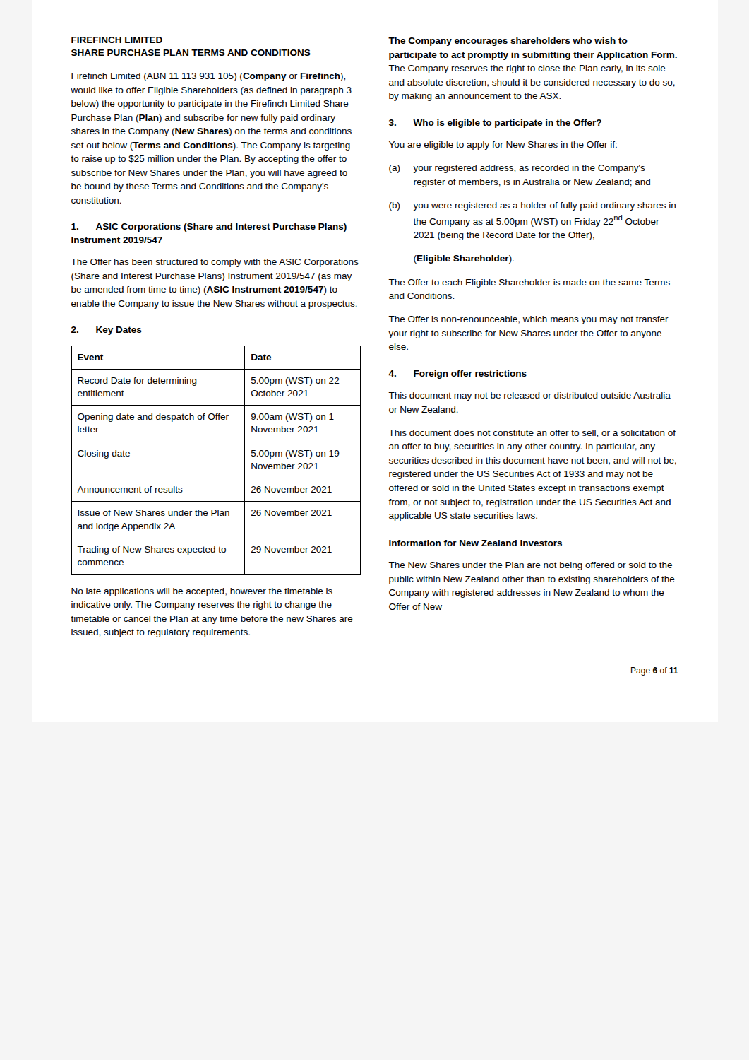FIREFINCH LIMITED
SHARE PURCHASE PLAN TERMS AND CONDITIONS
Firefinch Limited (ABN 11 113 931 105) (Company or Firefinch), would like to offer Eligible Shareholders (as defined in paragraph 3 below) the opportunity to participate in the Firefinch Limited Share Purchase Plan (Plan) and subscribe for new fully paid ordinary shares in the Company (New Shares) on the terms and conditions set out below (Terms and Conditions). The Company is targeting to raise up to $25 million under the Plan. By accepting the offer to subscribe for New Shares under the Plan, you will have agreed to be bound by these Terms and Conditions and the Company's constitution.
1. ASIC Corporations (Share and Interest Purchase Plans) Instrument 2019/547
The Offer has been structured to comply with the ASIC Corporations (Share and Interest Purchase Plans) Instrument 2019/547 (as may be amended from time to time) (ASIC Instrument 2019/547) to enable the Company to issue the New Shares without a prospectus.
2. Key Dates
| Event | Date |
| --- | --- |
| Record Date for determining entitlement | 5.00pm (WST) on 22 October 2021 |
| Opening date and despatch of Offer letter | 9.00am (WST) on 1 November 2021 |
| Closing date | 5.00pm (WST) on 19 November 2021 |
| Announcement of results | 26 November 2021 |
| Issue of New Shares under the Plan and lodge Appendix 2A | 26 November 2021 |
| Trading of New Shares expected to commence | 29 November 2021 |
No late applications will be accepted, however the timetable is indicative only. The Company reserves the right to change the timetable or cancel the Plan at any time before the new Shares are issued, subject to regulatory requirements.
The Company encourages shareholders who wish to participate to act promptly in submitting their Application Form. The Company reserves the right to close the Plan early, in its sole and absolute discretion, should it be considered necessary to do so, by making an announcement to the ASX.
3. Who is eligible to participate in the Offer?
You are eligible to apply for New Shares in the Offer if:
(a)
your registered address, as recorded in the Company's register of members, is in Australia or New Zealand; and
(b)
you were registered as a holder of fully paid ordinary shares in the Company as at 5.00pm (WST) on Friday 22nd October 2021 (being the Record Date for the Offer),
(Eligible Shareholder).
The Offer to each Eligible Shareholder is made on the same Terms and Conditions.
The Offer is non-renounceable, which means you may not transfer your right to subscribe for New Shares under the Offer to anyone else.
4. Foreign offer restrictions
This document may not be released or distributed outside Australia or New Zealand.
This document does not constitute an offer to sell, or a solicitation of an offer to buy, securities in any other country. In particular, any securities described in this document have not been, and will not be, registered under the US Securities Act of 1933 and may not be offered or sold in the United States except in transactions exempt from, or not subject to, registration under the US Securities Act and applicable US state securities laws.
Information for New Zealand investors
The New Shares under the Plan are not being offered or sold to the public within New Zealand other than to existing shareholders of the Company with registered addresses in New Zealand to whom the Offer of New
Page 6 of 11